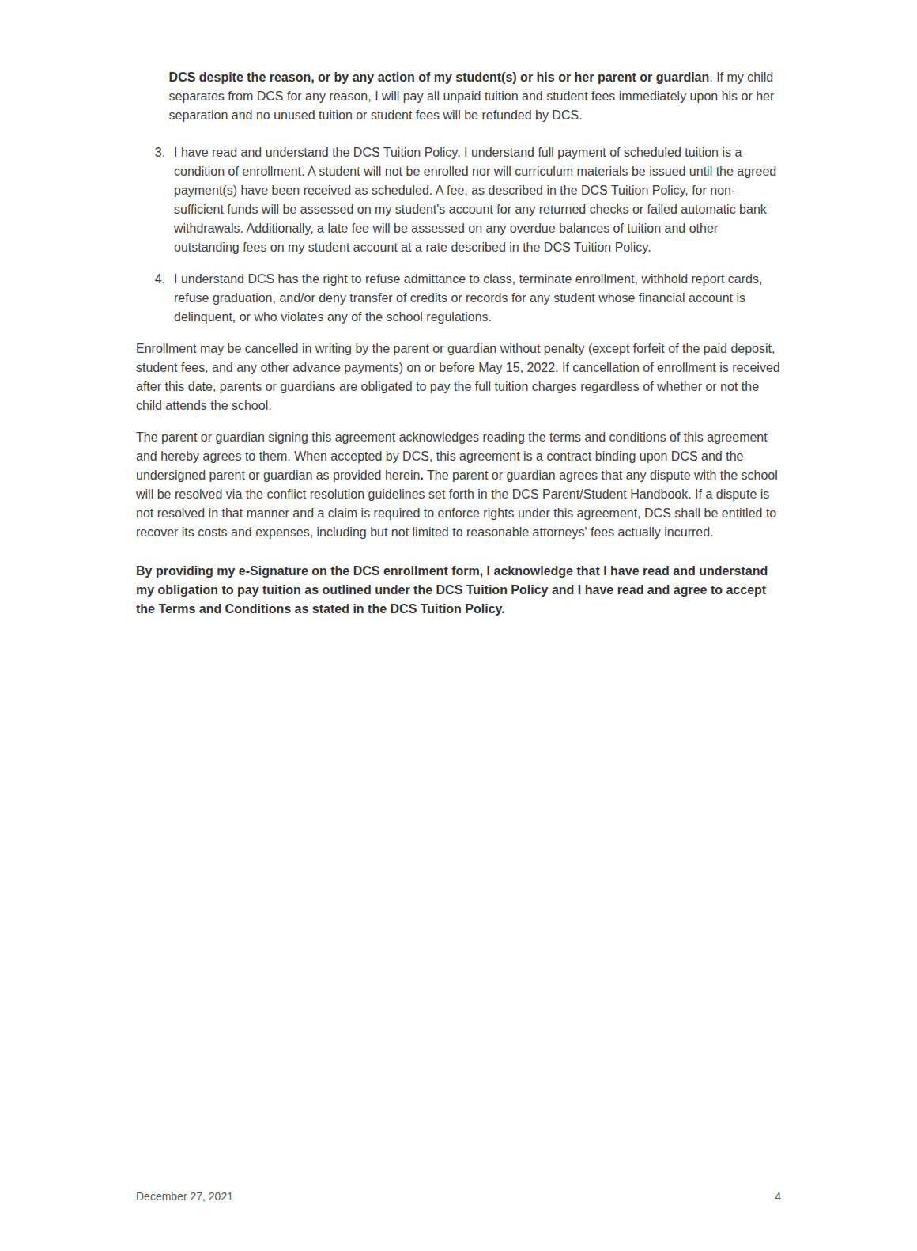DCS despite the reason, or by any action of my student(s) or his or her parent or guardian. If my child separates from DCS for any reason, I will pay all unpaid tuition and student fees immediately upon his or her separation and no unused tuition or student fees will be refunded by DCS.
I have read and understand the DCS Tuition Policy. I understand full payment of scheduled tuition is a condition of enrollment. A student will not be enrolled nor will curriculum materials be issued until the agreed payment(s) have been received as scheduled. A fee, as described in the DCS Tuition Policy, for non-sufficient funds will be assessed on my student's account for any returned checks or failed automatic bank withdrawals. Additionally, a late fee will be assessed on any overdue balances of tuition and other outstanding fees on my student account at a rate described in the DCS Tuition Policy.
I understand DCS has the right to refuse admittance to class, terminate enrollment, withhold report cards, refuse graduation, and/or deny transfer of credits or records for any student whose financial account is delinquent, or who violates any of the school regulations.
Enrollment may be cancelled in writing by the parent or guardian without penalty (except forfeit of the paid deposit, student fees, and any other advance payments) on or before May 15, 2022. If cancellation of enrollment is received after this date, parents or guardians are obligated to pay the full tuition charges regardless of whether or not the child attends the school.
The parent or guardian signing this agreement acknowledges reading the terms and conditions of this agreement and hereby agrees to them. When accepted by DCS, this agreement is a contract binding upon DCS and the undersigned parent or guardian as provided herein. The parent or guardian agrees that any dispute with the school will be resolved via the conflict resolution guidelines set forth in the DCS Parent/Student Handbook. If a dispute is not resolved in that manner and a claim is required to enforce rights under this agreement, DCS shall be entitled to recover its costs and expenses, including but not limited to reasonable attorneys' fees actually incurred.
By providing my e-Signature on the DCS enrollment form, I acknowledge that I have read and understand my obligation to pay tuition as outlined under the DCS Tuition Policy and I have read and agree to accept the Terms and Conditions as stated in the DCS Tuition Policy.
December 27, 2021 4